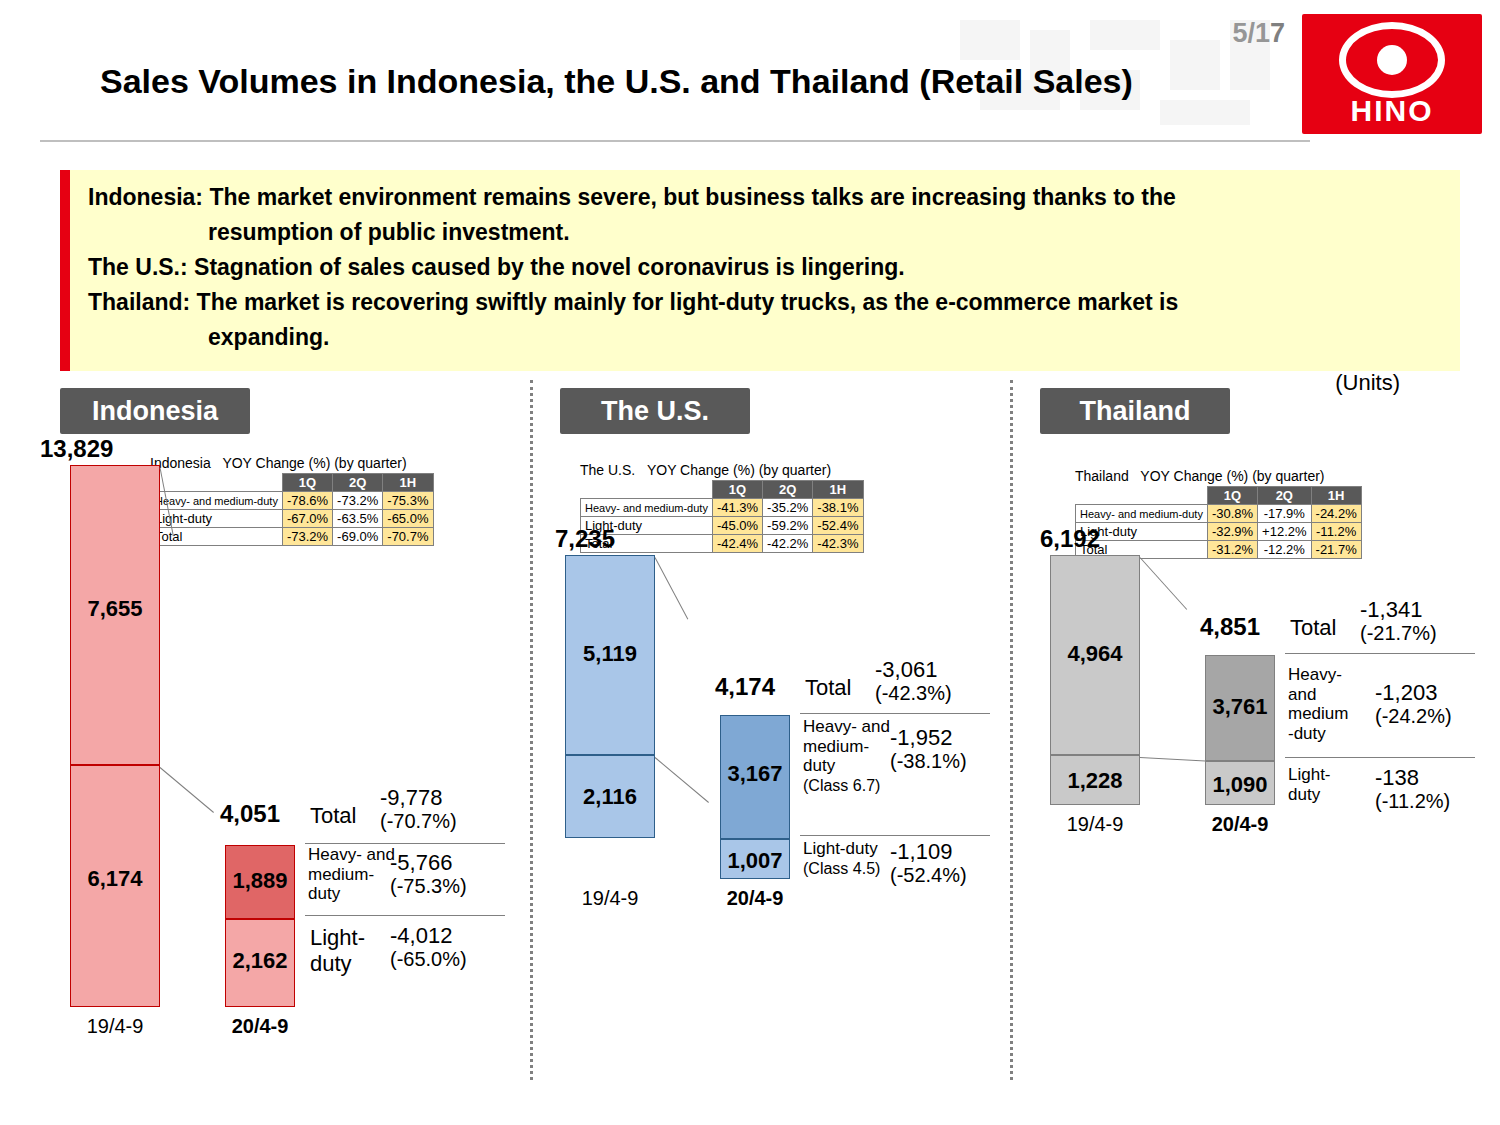5/17
HINO
Sales Volumes in Indonesia, the U.S. and Thailand (Retail Sales)
Indonesia: The market environment remains severe, but business talks are increasing thanks to the
resumption of public investment.
The U.S.: Stagnation of sales caused by the novel coronavirus is lingering.
Thailand: The market is recovering swiftly mainly for light-duty trucks, as the e-commerce market is
expanding.
(Units)
Indonesia
The U.S.
Thailand
Indonesia YOY Change (%) (by quarter)
| | 1Q | 2Q | 1H |
| --- | --- | --- | --- |
| Heavy- and medium-duty | -78.6% | -73.2% | -75.3% |
| Light-duty | -67.0% | -63.5% | -65.0% |
| Total | -73.2% | -69.0% | -70.7% |
The U.S. YOY Change (%) (by quarter)
| | 1Q | 2Q | 1H |
| --- | --- | --- | --- |
| Heavy- and medium-duty | -41.3% | -35.2% | -38.1% |
| Light-duty | -45.0% | -59.2% | -52.4% |
| Total | -42.4% | -42.2% | -42.3% |
Thailand YOY Change (%) (by quarter)
| | 1Q | 2Q | 1H |
| --- | --- | --- | --- |
| Heavy- and medium-duty | -30.8% | -17.9% | -24.2% |
| Light-duty | -32.9% | +12.2% | -11.2% |
| Total | -31.2% | -12.2% | -21.7% |
13,829
7,655
6,174
1,889
2,162
4,051
Total
-9,778
(-70.7%)
Heavy- and
medium-
duty
-5,766
(-75.3%)
Light-
duty
-4,012
(-65.0%)
19/4-9
20/4-9
7,235
5,119
2,116
3,167
1,007
4,174
Total
-3,061
(-42.3%)
Heavy- and
medium-
duty
(Class 6.7)
-1,952
(-38.1%)
Light-duty
(Class 4.5)
-1,109
(-52.4%)
19/4-9
20/4-9
6,192
4,964
1,228
3,761
1,090
4,851
Total
-1,341
(-21.7%)
Heavy-
and
medium
-duty
-1,203
(-24.2%)
Light-
duty
-138
(-11.2%)
19/4-9
20/4-9